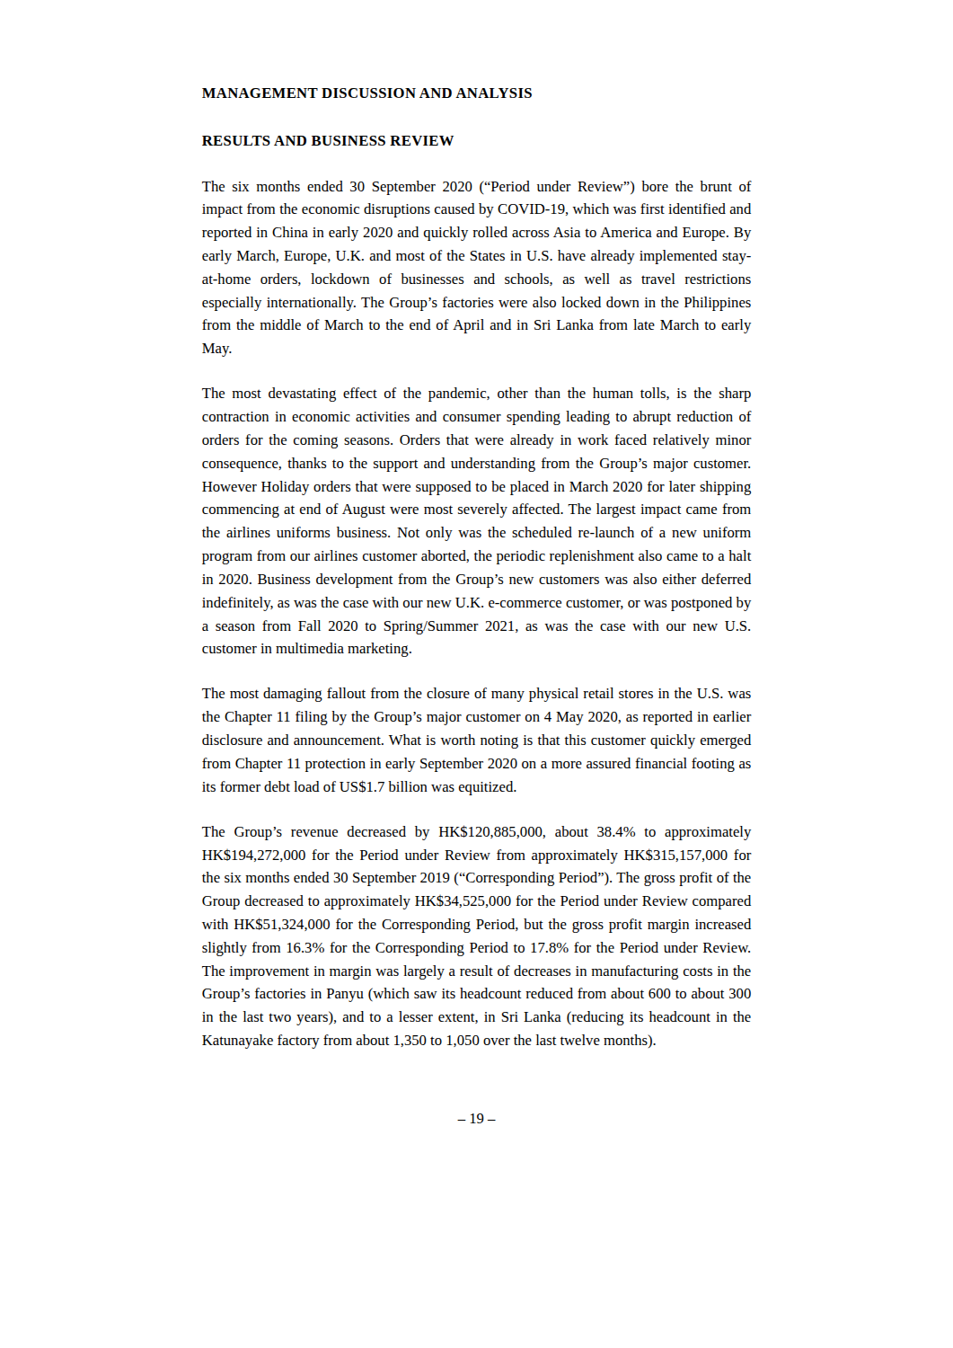MANAGEMENT DISCUSSION AND ANALYSIS
RESULTS AND BUSINESS REVIEW
The six months ended 30 September 2020 (“Period under Review”) bore the brunt of impact from the economic disruptions caused by COVID-19, which was first identified and reported in China in early 2020 and quickly rolled across Asia to America and Europe. By early March, Europe, U.K. and most of the States in U.S. have already implemented stay-at-home orders, lockdown of businesses and schools, as well as travel restrictions especially internationally. The Group’s factories were also locked down in the Philippines from the middle of March to the end of April and in Sri Lanka from late March to early May.
The most devastating effect of the pandemic, other than the human tolls, is the sharp contraction in economic activities and consumer spending leading to abrupt reduction of orders for the coming seasons. Orders that were already in work faced relatively minor consequence, thanks to the support and understanding from the Group’s major customer. However Holiday orders that were supposed to be placed in March 2020 for later shipping commencing at end of August were most severely affected. The largest impact came from the airlines uniforms business. Not only was the scheduled re-launch of a new uniform program from our airlines customer aborted, the periodic replenishment also came to a halt in 2020. Business development from the Group’s new customers was also either deferred indefinitely, as was the case with our new U.K. e-commerce customer, or was postponed by a season from Fall 2020 to Spring/Summer 2021, as was the case with our new U.S. customer in multimedia marketing.
The most damaging fallout from the closure of many physical retail stores in the U.S. was the Chapter 11 filing by the Group’s major customer on 4 May 2020, as reported in earlier disclosure and announcement. What is worth noting is that this customer quickly emerged from Chapter 11 protection in early September 2020 on a more assured financial footing as its former debt load of US$1.7 billion was equitized.
The Group’s revenue decreased by HK$120,885,000, about 38.4% to approximately HK$194,272,000 for the Period under Review from approximately HK$315,157,000 for the six months ended 30 September 2019 (“Corresponding Period”). The gross profit of the Group decreased to approximately HK$34,525,000 for the Period under Review compared with HK$51,324,000 for the Corresponding Period, but the gross profit margin increased slightly from 16.3% for the Corresponding Period to 17.8% for the Period under Review. The improvement in margin was largely a result of decreases in manufacturing costs in the Group’s factories in Panyu (which saw its headcount reduced from about 600 to about 300 in the last two years), and to a lesser extent, in Sri Lanka (reducing its headcount in the Katunayake factory from about 1,350 to 1,050 over the last twelve months).
– 19 –